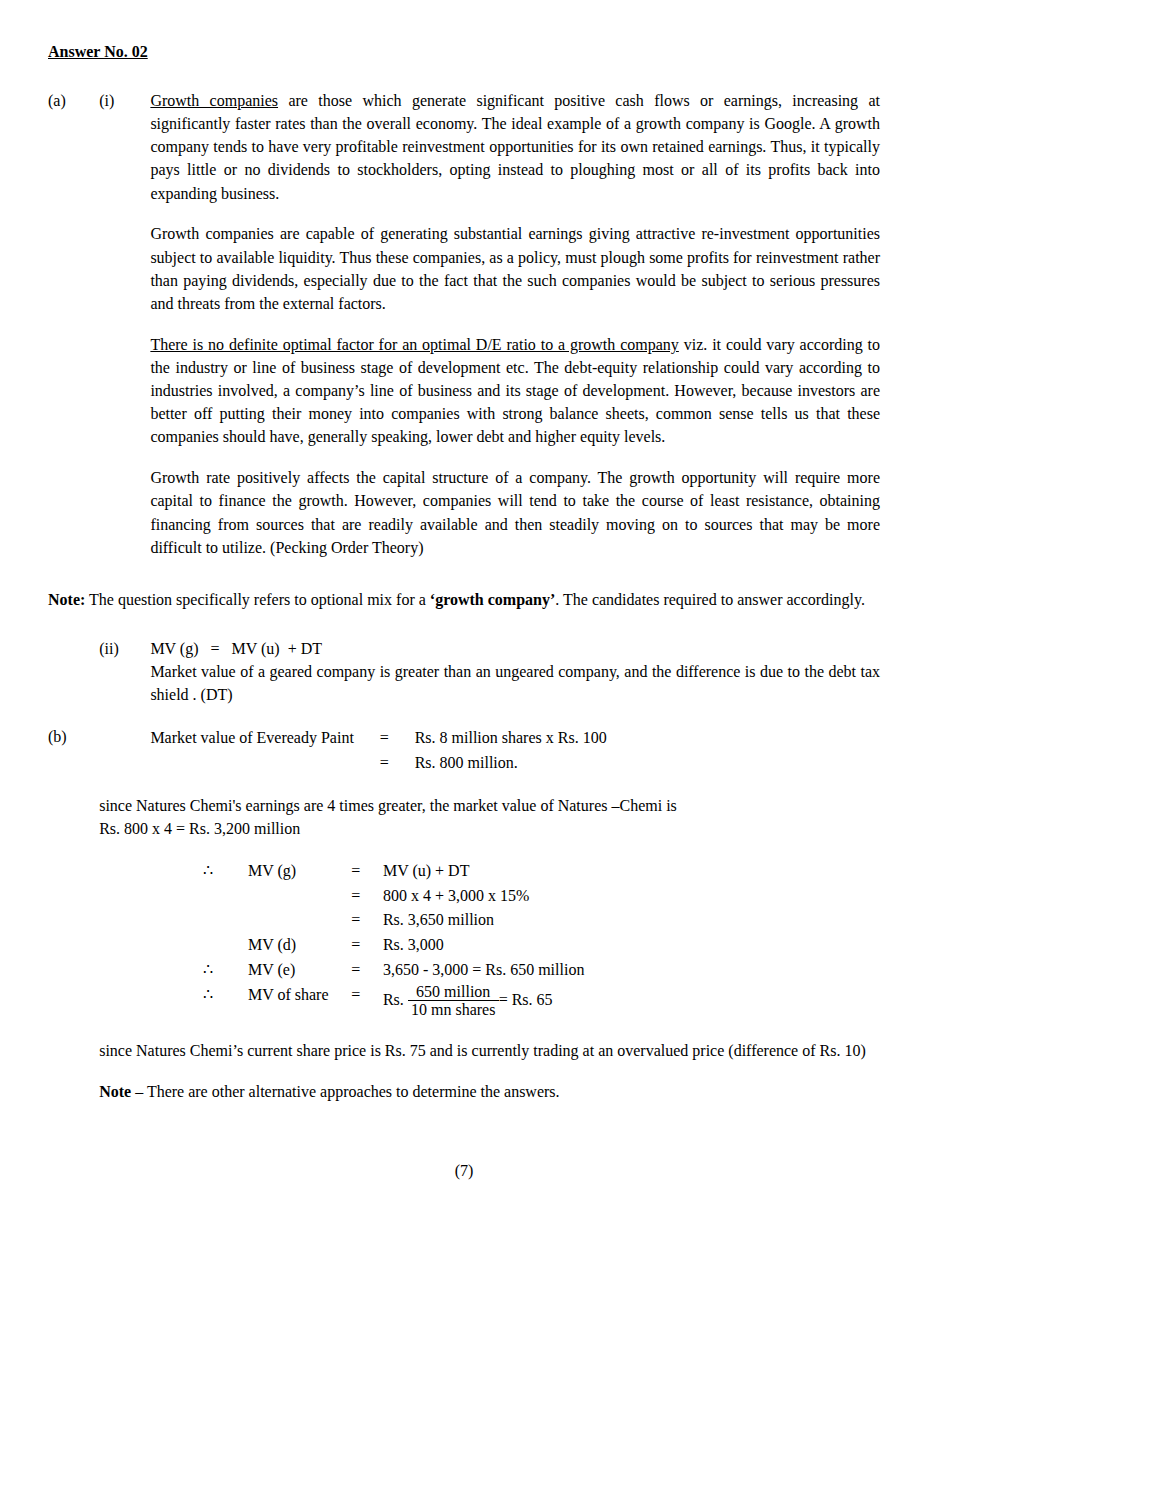Answer No. 02
(a)
(i)
Growth companies are those which generate significant positive cash flows or earnings, increasing at significantly faster rates than the overall economy. The ideal example of a growth company is Google. A growth company tends to have very profitable reinvestment opportunities for its own retained earnings. Thus, it typically pays little or no dividends to stockholders, opting instead to ploughing most or all of its profits back into expanding business.
Growth companies are capable of generating substantial earnings giving attractive re-investment opportunities subject to available liquidity. Thus these companies, as a policy, must plough some profits for reinvestment rather than paying dividends, especially due to the fact that the such companies would be subject to serious pressures and threats from the external factors.
There is no definite optimal factor for an optimal D/E ratio to a growth company viz. it could vary according to the industry or line of business stage of development etc. The debt-equity relationship could vary according to industries involved, a company’s line of business and its stage of development. However, because investors are better off putting their money into companies with strong balance sheets, common sense tells us that these companies should have, generally speaking, lower debt and higher equity levels.
Growth rate positively affects the capital structure of a company. The growth opportunity will require more capital to finance the growth. However, companies will tend to take the course of least resistance, obtaining financing from sources that are readily available and then steadily moving on to sources that may be more difficult to utilize. (Pecking Order Theory)
Note: The question specifically refers to optional mix for a ‘growth company’. The candidates required to answer accordingly.
(ii)
MV (g) = MV (u) + DT
Market value of a geared company is greater than an ungeared company, and the difference is due to the debt tax shield . (DT)
(b)
| Market value of Eveready Paint | = | Rs. 8 million shares x Rs. 100 |
| | = | Rs. 800 million. |
since Natures Chemi's earnings are 4 times greater, the market value of Natures –Chemi is
Rs. 800 x 4 = Rs. 3,200 million
| ∴ | MV (g) | = | MV (u) + DT |
| | | = | 800 x 4 + 3,000 x 15% |
| | | = | Rs. 3,650 million |
| | MV (d) | = | Rs. 3,000 |
| ∴ | MV (e) | = | 3,650 - 3,000 = Rs. 650 million |
| ∴ | MV of share | = | Rs. 650 million 10 mn shares = Rs. 65 |
since Natures Chemi’s current share price is Rs. 75 and is currently trading at an overvalued price (difference of Rs. 10)
Note – There are other alternative approaches to determine the answers.
(7)